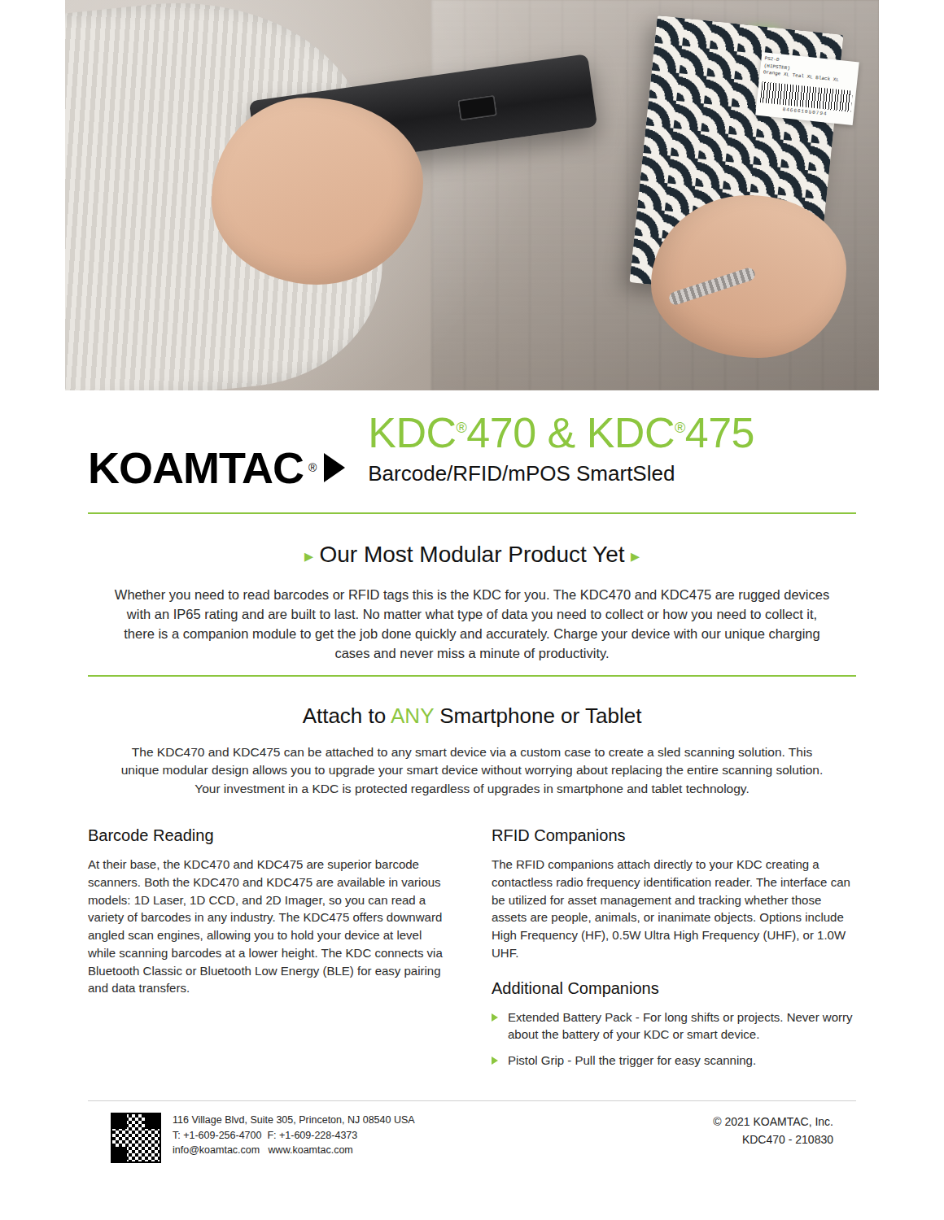PS2-D
(HIPSTER)
Orange XL Teal XL Black XL
846661050794
KOAMTAC®
KDC®470 & KDC®475
Barcode/RFID/mPOS SmartSled
▸ Our Most Modular Product Yet ▸
Whether you need to read barcodes or RFID tags this is the KDC for you. The KDC470 and KDC475 are rugged devices with an IP65 rating and are built to last. No matter what type of data you need to collect or how you need to collect it, there is a companion module to get the job done quickly and accurately. Charge your device with our unique charging cases and never miss a minute of productivity.
Attach to ANY Smartphone or Tablet
The KDC470 and KDC475 can be attached to any smart device via a custom case to create a sled scanning solution. This unique modular design allows you to upgrade your smart device without worrying about replacing the entire scanning solution. Your investment in a KDC is protected regardless of upgrades in smartphone and tablet technology.
Barcode Reading
At their base, the KDC470 and KDC475 are superior barcode scanners. Both the KDC470 and KDC475 are available in various models: 1D Laser, 1D CCD, and 2D Imager, so you can read a variety of barcodes in any industry. The KDC475 offers downward angled scan engines, allowing you to hold your device at level while scanning barcodes at a lower height. The KDC connects via Bluetooth Classic or Bluetooth Low Energy (BLE) for easy pairing and data transfers.
RFID Companions
The RFID companions attach directly to your KDC creating a contactless radio frequency identification reader. The interface can be utilized for asset management and tracking whether those assets are people, animals, or inanimate objects. Options include High Frequency (HF), 0.5W Ultra High Frequency (UHF), or 1.0W UHF.
Additional Companions
Extended Battery Pack - For long shifts or projects. Never worry about the battery of your KDC or smart device.
Pistol Grip - Pull the trigger for easy scanning.
116 Village Blvd, Suite 305, Princeton, NJ 08540 USA
T: +1-609-256-4700 F: +1-609-228-4373
info@koamtac.com www.koamtac.com
© 2021 KOAMTAC, Inc.
KDC470 - 210830